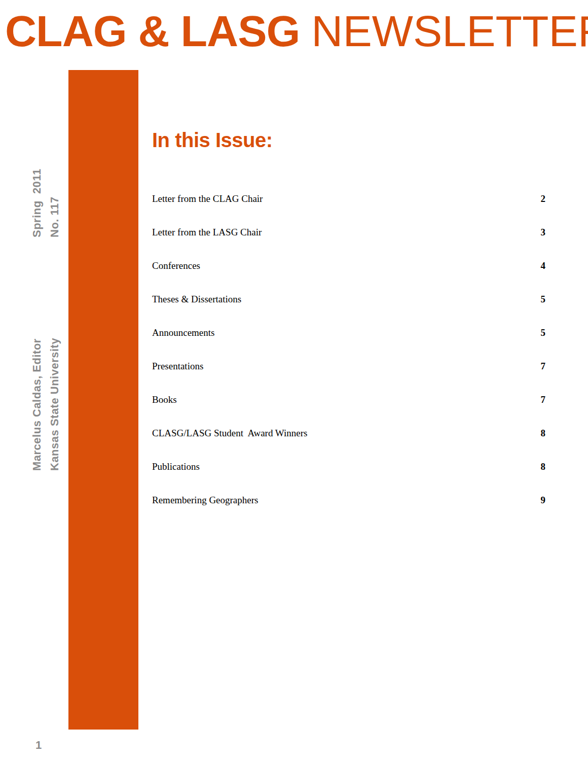CLAG & LASG NEWSLETTER
Spring 2011
No. 117
Marcelus Caldas, Editor
Kansas State University
In this Issue:
| Letter from the CLAG Chair | 2 |
| Letter from the LASG Chair | 3 |
| Conferences | 4 |
| Theses & Dissertations | 5 |
| Announcements | 5 |
| Presentations | 7 |
| Books | 7 |
| CLASG/LASG Student Award Winners | 8 |
| Publications | 8 |
| Remembering Geographers | 9 |
1